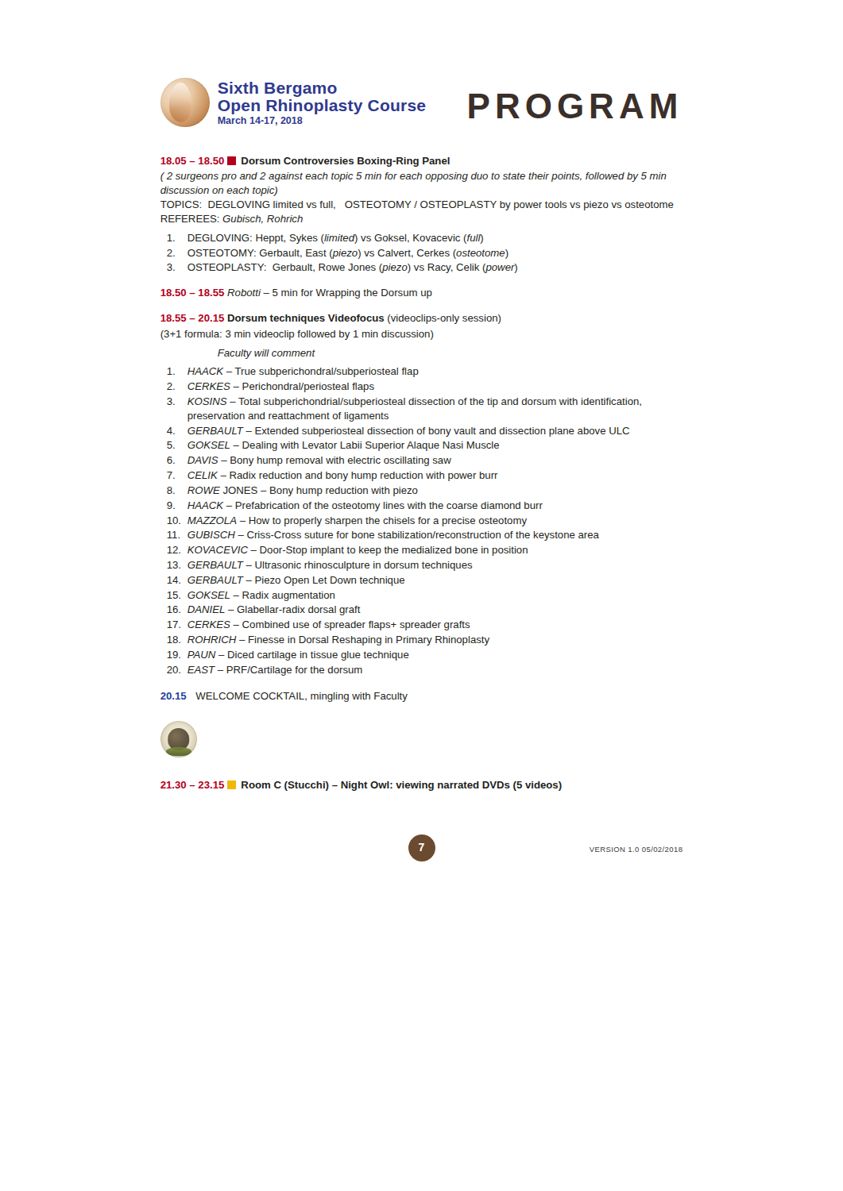Sixth Bergamo
Open Rhinoplasty Course
March 14-17, 2018
PROGRAM
18.05 – 18.50 Dorsum Controversies Boxing-Ring Panel
( 2 surgeons pro and 2 against each topic 5 min for each opposing duo to state their points, followed by 5 min discussion on each topic)
TOPICS: DEGLOVING limited vs full, OSTEOTOMY / OSTEOPLASTY by power tools vs piezo vs osteotome
REFEREES: Gubisch, Rohrich
DEGLOVING: Heppt, Sykes (limited) vs Goksel, Kovacevic (full)
OSTEOTOMY: Gerbault, East (piezo) vs Calvert, Cerkes (osteotome)
OSTEOPLASTY: Gerbault, Rowe Jones (piezo) vs Racy, Celik (power)
18.50 – 18.55 Robotti – 5 min for Wrapping the Dorsum up
18.55 – 20.15 Dorsum techniques Videofocus (videoclips-only session)
(3+1 formula: 3 min videoclip followed by 1 min discussion)
Faculty will comment
HAACK – True subperichondral/subperiosteal flap
CERKES – Perichondral/periosteal flaps
KOSINS – Total subperichondrial/subperiosteal dissection of the tip and dorsum with identification, preservation and reattachment of ligaments
GERBAULT – Extended subperiosteal dissection of bony vault and dissection plane above ULC
GOKSEL – Dealing with Levator Labii Superior Alaque Nasi Muscle
DAVIS – Bony hump removal with electric oscillating saw
CELIK – Radix reduction and bony hump reduction with power burr
ROWE JONES – Bony hump reduction with piezo
HAACK – Prefabrication of the osteotomy lines with the coarse diamond burr
MAZZOLA – How to properly sharpen the chisels for a precise osteotomy
GUBISCH – Criss-Cross suture for bone stabilization/reconstruction of the keystone area
KOVACEVIC – Door-Stop implant to keep the medialized bone in position
GERBAULT – Ultrasonic rhinosculpture in dorsum techniques
GERBAULT – Piezo Open Let Down technique
GOKSEL – Radix augmentation
DANIEL – Glabellar-radix dorsal graft
CERKES – Combined use of spreader flaps+ spreader grafts
ROHRICH – Finesse in Dorsal Reshaping in Primary Rhinoplasty
PAUN – Diced cartilage in tissue glue technique
EAST – PRF/Cartilage for the dorsum
20.15 WELCOME COCKTAIL, mingling with Faculty
21.30 – 23.15 Room C (Stucchi) – Night Owl: viewing narrated DVDs (5 videos)
7
VERSION 1.0 05/02/2018